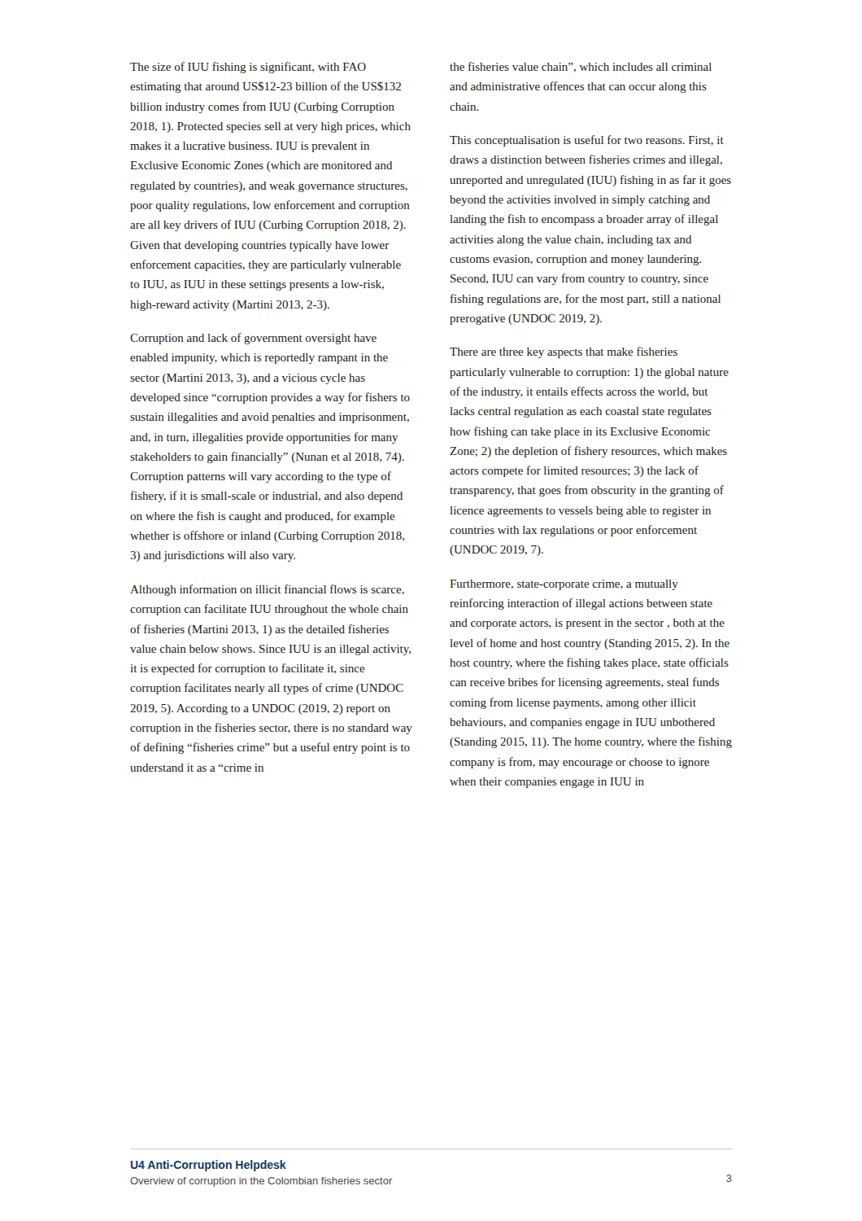The size of IUU fishing is significant, with FAO estimating that around US$12-23 billion of the US$132 billion industry comes from IUU (Curbing Corruption 2018, 1). Protected species sell at very high prices, which makes it a lucrative business. IUU is prevalent in Exclusive Economic Zones (which are monitored and regulated by countries), and weak governance structures, poor quality regulations, low enforcement and corruption are all key drivers of IUU (Curbing Corruption 2018, 2). Given that developing countries typically have lower enforcement capacities, they are particularly vulnerable to IUU, as IUU in these settings presents a low-risk, high-reward activity (Martini 2013, 2-3).
Corruption and lack of government oversight have enabled impunity, which is reportedly rampant in the sector (Martini 2013, 3), and a vicious cycle has developed since “corruption provides a way for fishers to sustain illegalities and avoid penalties and imprisonment, and, in turn, illegalities provide opportunities for many stakeholders to gain financially” (Nunan et al 2018, 74). Corruption patterns will vary according to the type of fishery, if it is small-scale or industrial, and also depend on where the fish is caught and produced, for example whether is offshore or inland (Curbing Corruption 2018, 3) and jurisdictions will also vary.
Although information on illicit financial flows is scarce, corruption can facilitate IUU throughout the whole chain of fisheries (Martini 2013, 1) as the detailed fisheries value chain below shows. Since IUU is an illegal activity, it is expected for corruption to facilitate it, since corruption facilitates nearly all types of crime (UNDOC 2019, 5). According to a UNDOC (2019, 2) report on corruption in the fisheries sector, there is no standard way of defining “fisheries crime” but a useful entry point is to understand it as a “crime in
the fisheries value chain”, which includes all criminal and administrative offences that can occur along this chain.
This conceptualisation is useful for two reasons. First, it draws a distinction between fisheries crimes and illegal, unreported and unregulated (IUU) fishing in as far it goes beyond the activities involved in simply catching and landing the fish to encompass a broader array of illegal activities along the value chain, including tax and customs evasion, corruption and money laundering. Second, IUU can vary from country to country, since fishing regulations are, for the most part, still a national prerogative (UNDOC 2019, 2).
There are three key aspects that make fisheries particularly vulnerable to corruption: 1) the global nature of the industry, it entails effects across the world, but lacks central regulation as each coastal state regulates how fishing can take place in its Exclusive Economic Zone; 2) the depletion of fishery resources, which makes actors compete for limited resources; 3) the lack of transparency, that goes from obscurity in the granting of licence agreements to vessels being able to register in countries with lax regulations or poor enforcement (UNDOC 2019, 7).
Furthermore, state-corporate crime, a mutually reinforcing interaction of illegal actions between state and corporate actors, is present in the sector , both at the level of home and host country (Standing 2015, 2). In the host country, where the fishing takes place, state officials can receive bribes for licensing agreements, steal funds coming from license payments, among other illicit behaviours, and companies engage in IUU unbothered (Standing 2015, 11). The home country, where the fishing company is from, may encourage or choose to ignore when their companies engage in IUU in
U4 Anti-Corruption Helpdesk
Overview of corruption in the Colombian fisheries sector
3